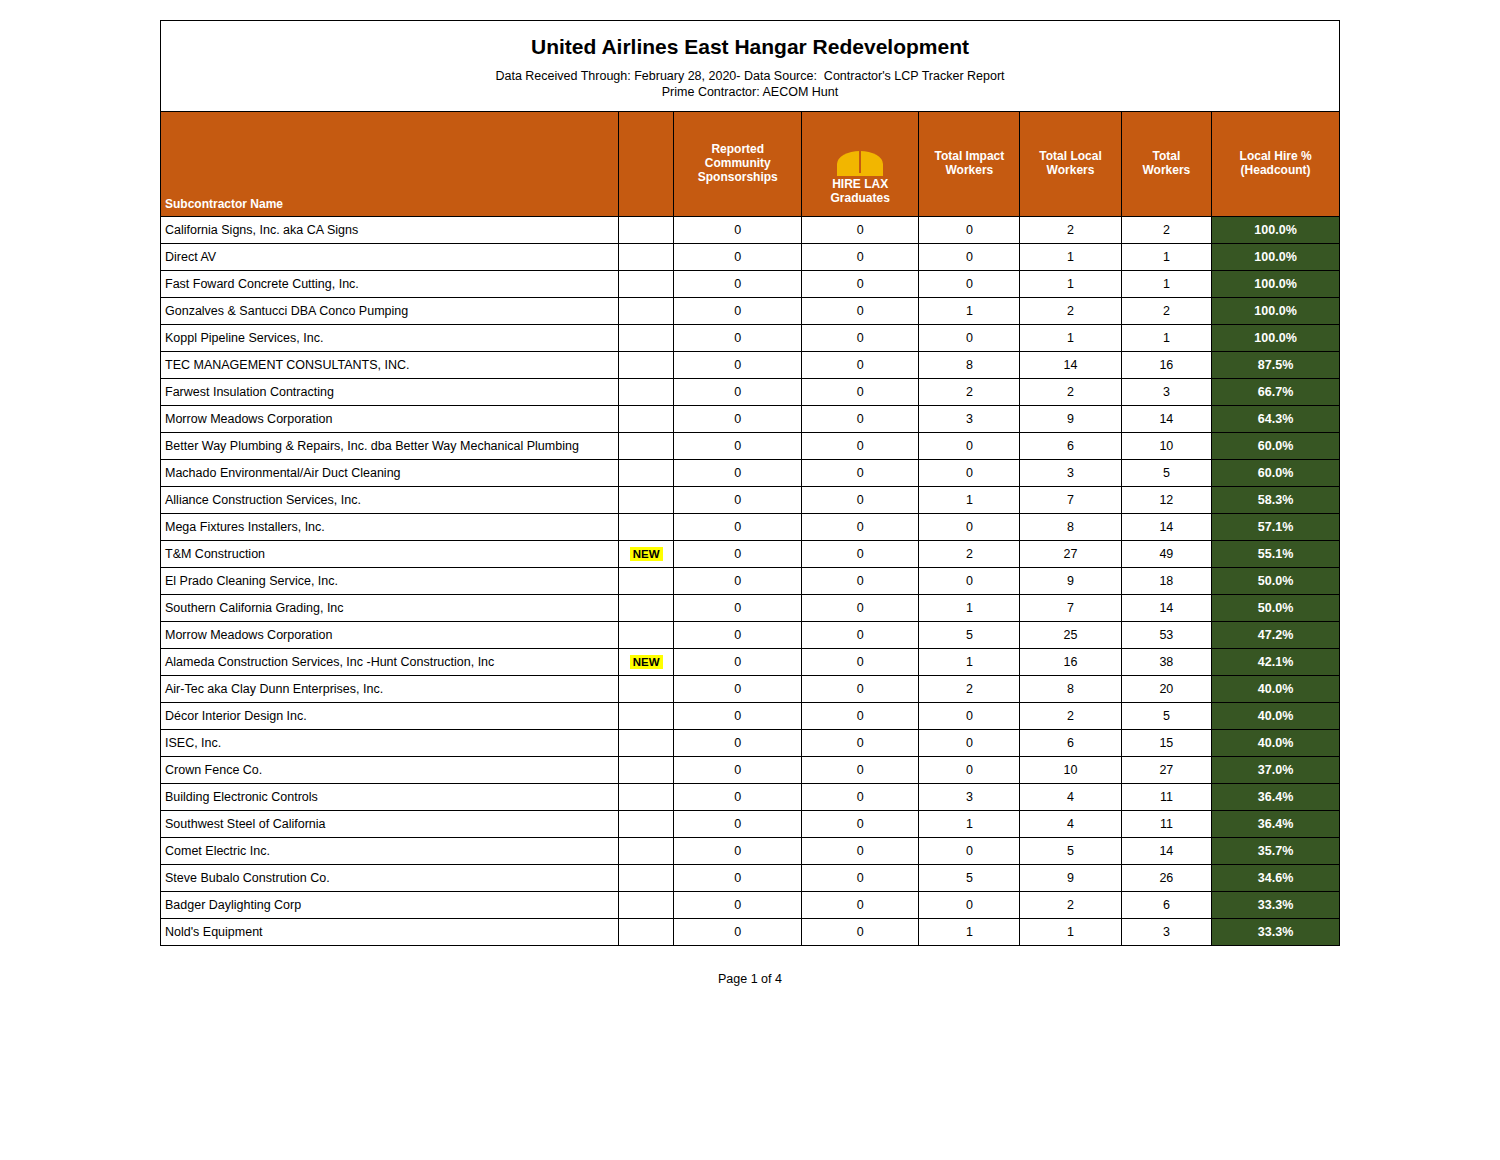United Airlines East Hangar Redevelopment
Data Received Through: February 28, 2020- Data Source: Contractor's LCP Tracker Report
Prime Contractor: AECOM Hunt
| Subcontractor Name | | Reported Community Sponsorships | HIRE LAX Graduates | Total Impact Workers | Total Local Workers | Total Workers | Local Hire % (Headcount) |
| --- | --- | --- | --- | --- | --- | --- | --- |
| California Signs, Inc. aka CA Signs | | 0 | 0 | 0 | 2 | 2 | 100.0% |
| Direct AV | | 0 | 0 | 0 | 1 | 1 | 100.0% |
| Fast Foward Concrete Cutting, Inc. | | 0 | 0 | 0 | 1 | 1 | 100.0% |
| Gonzalves & Santucci DBA Conco Pumping | | 0 | 0 | 1 | 2 | 2 | 100.0% |
| Koppl Pipeline Services, Inc. | | 0 | 0 | 0 | 1 | 1 | 100.0% |
| TEC MANAGEMENT CONSULTANTS, INC. | | 0 | 0 | 8 | 14 | 16 | 87.5% |
| Farwest Insulation Contracting | | 0 | 0 | 2 | 2 | 3 | 66.7% |
| Morrow Meadows Corporation | | 0 | 0 | 3 | 9 | 14 | 64.3% |
| Better Way Plumbing & Repairs, Inc. dba Better Way Mechanical Plumbing | | 0 | 0 | 0 | 6 | 10 | 60.0% |
| Machado Environmental/Air Duct Cleaning | | 0 | 0 | 0 | 3 | 5 | 60.0% |
| Alliance Construction Services, Inc. | | 0 | 0 | 1 | 7 | 12 | 58.3% |
| Mega Fixtures Installers, Inc. | | 0 | 0 | 0 | 8 | 14 | 57.1% |
| T&M Construction | NEW | 0 | 0 | 2 | 27 | 49 | 55.1% |
| El Prado Cleaning Service, Inc. | | 0 | 0 | 0 | 9 | 18 | 50.0% |
| Southern California Grading, Inc | | 0 | 0 | 1 | 7 | 14 | 50.0% |
| Morrow Meadows Corporation | | 0 | 0 | 5 | 25 | 53 | 47.2% |
| Alameda Construction Services, Inc -Hunt Construction, Inc | NEW | 0 | 0 | 1 | 16 | 38 | 42.1% |
| Air-Tec aka Clay Dunn Enterprises, Inc. | | 0 | 0 | 2 | 8 | 20 | 40.0% |
| Décor Interior Design Inc. | | 0 | 0 | 0 | 2 | 5 | 40.0% |
| ISEC, Inc. | | 0 | 0 | 0 | 6 | 15 | 40.0% |
| Crown Fence Co. | | 0 | 0 | 0 | 10 | 27 | 37.0% |
| Building Electronic Controls | | 0 | 0 | 3 | 4 | 11 | 36.4% |
| Southwest Steel of California | | 0 | 0 | 1 | 4 | 11 | 36.4% |
| Comet Electric Inc. | | 0 | 0 | 0 | 5 | 14 | 35.7% |
| Steve Bubalo Constrution Co. | | 0 | 0 | 5 | 9 | 26 | 34.6% |
| Badger Daylighting Corp | | 0 | 0 | 0 | 2 | 6 | 33.3% |
| Nold's Equipment | | 0 | 0 | 1 | 1 | 3 | 33.3% |
Page 1 of 4